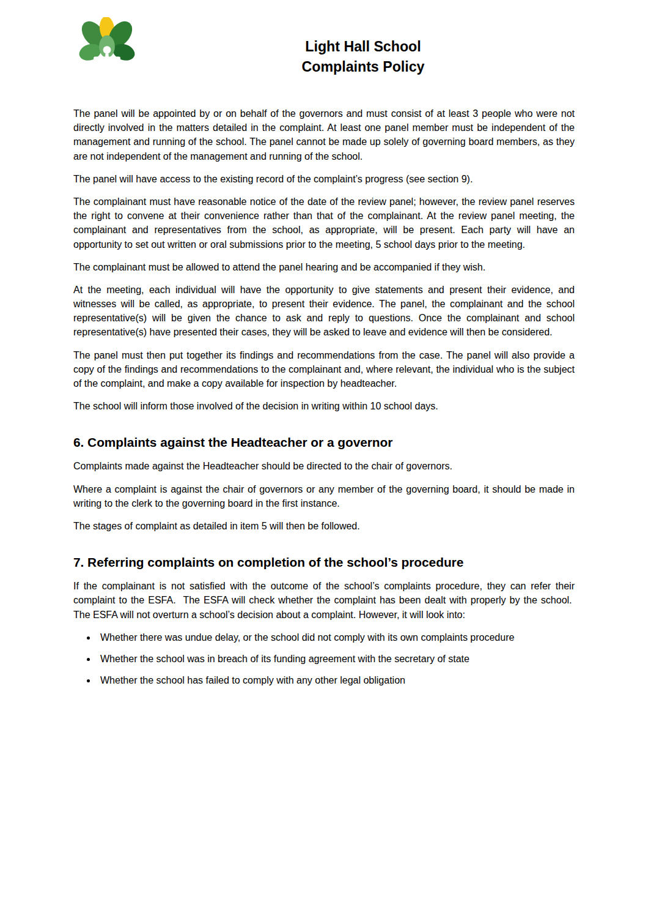Light Hall School
Complaints Policy
The panel will be appointed by or on behalf of the governors and must consist of at least 3 people who were not directly involved in the matters detailed in the complaint. At least one panel member must be independent of the management and running of the school. The panel cannot be made up solely of governing board members, as they are not independent of the management and running of the school.
The panel will have access to the existing record of the complaint’s progress (see section 9).
The complainant must have reasonable notice of the date of the review panel; however, the review panel reserves the right to convene at their convenience rather than that of the complainant. At the review panel meeting, the complainant and representatives from the school, as appropriate, will be present. Each party will have an opportunity to set out written or oral submissions prior to the meeting, 5 school days prior to the meeting.
The complainant must be allowed to attend the panel hearing and be accompanied if they wish.
At the meeting, each individual will have the opportunity to give statements and present their evidence, and witnesses will be called, as appropriate, to present their evidence. The panel, the complainant and the school representative(s) will be given the chance to ask and reply to questions. Once the complainant and school representative(s) have presented their cases, they will be asked to leave and evidence will then be considered.
The panel must then put together its findings and recommendations from the case. The panel will also provide a copy of the findings and recommendations to the complainant and, where relevant, the individual who is the subject of the complaint, and make a copy available for inspection by headteacher.
The school will inform those involved of the decision in writing within 10 school days.
6. Complaints against the Headteacher or a governor
Complaints made against the Headteacher should be directed to the chair of governors.
Where a complaint is against the chair of governors or any member of the governing board, it should be made in writing to the clerk to the governing board in the first instance.
The stages of complaint as detailed in item 5 will then be followed.
7. Referring complaints on completion of the school’s procedure
If the complainant is not satisfied with the outcome of the school’s complaints procedure, they can refer their complaint to the ESFA. The ESFA will check whether the complaint has been dealt with properly by the school. The ESFA will not overturn a school’s decision about a complaint. However, it will look into:
Whether there was undue delay, or the school did not comply with its own complaints procedure
Whether the school was in breach of its funding agreement with the secretary of state
Whether the school has failed to comply with any other legal obligation